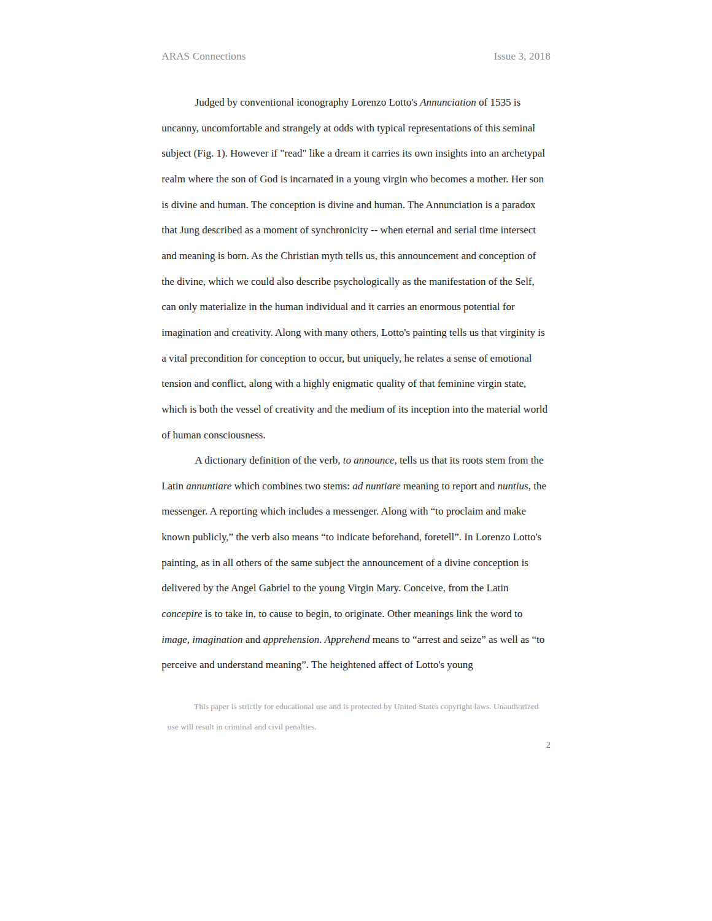ARAS Connections Issue 3, 2018
Judged by conventional iconography Lorenzo Lotto's Annunciation of 1535 is uncanny, uncomfortable and strangely at odds with typical representations of this seminal subject (Fig. 1). However if "read" like a dream it carries its own insights into an archetypal realm where the son of God is incarnated in a young virgin who becomes a mother. Her son is divine and human. The conception is divine and human. The Annunciation is a paradox that Jung described as a moment of synchronicity -- when eternal and serial time intersect and meaning is born. As the Christian myth tells us, this announcement and conception of the divine, which we could also describe psychologically as the manifestation of the Self, can only materialize in the human individual and it carries an enormous potential for imagination and creativity. Along with many others, Lotto's painting tells us that virginity is a vital precondition for conception to occur, but uniquely, he relates a sense of emotional tension and conflict, along with a highly enigmatic quality of that feminine virgin state, which is both the vessel of creativity and the medium of its inception into the material world of human consciousness.
A dictionary definition of the verb, to announce, tells us that its roots stem from the Latin annuntiare which combines two stems: ad nuntiare meaning to report and nuntius, the messenger. A reporting which includes a messenger. Along with “to proclaim and make known publicly,” the verb also means “to indicate beforehand, foretell”. In Lorenzo Lotto's painting, as in all others of the same subject the announcement of a divine conception is delivered by the Angel Gabriel to the young Virgin Mary. Conceive, from the Latin concepire is to take in, to cause to begin, to originate. Other meanings link the word to image, imagination and apprehension. Apprehend means to “arrest and seize” as well as “to perceive and understand meaning”. The heightened affect of Lotto's young
This paper is strictly for educational use and is protected by United States copyright laws. Unauthorized use will result in criminal and civil penalties.
2